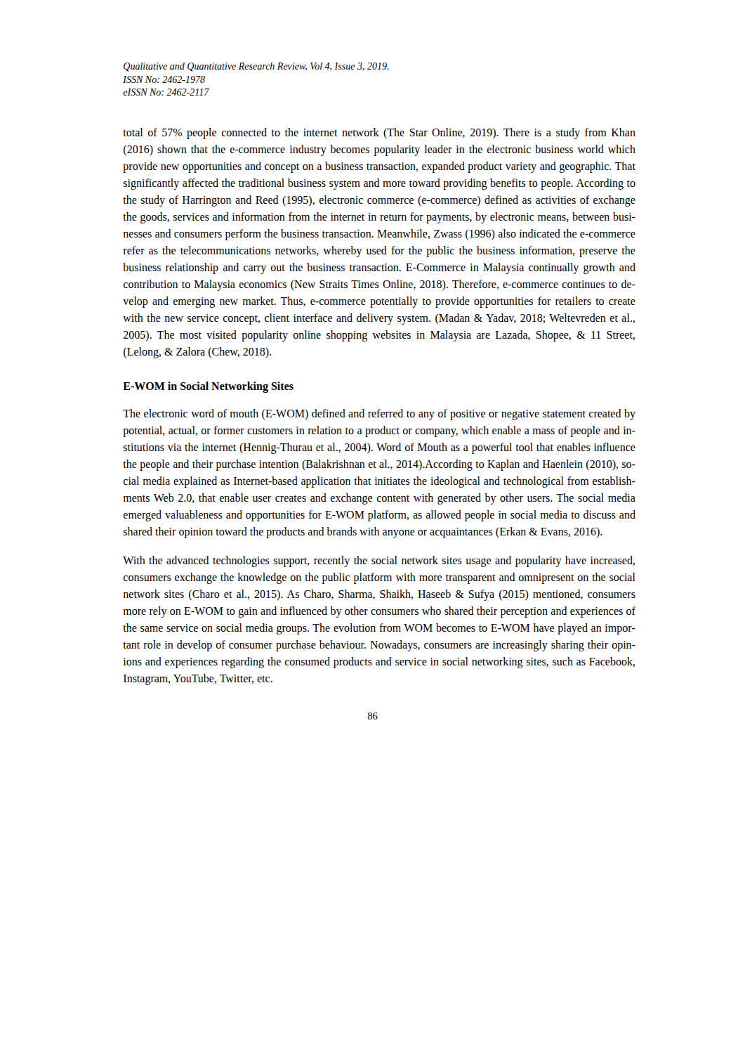Qualitative and Quantitative Research Review, Vol 4, Issue 3, 2019.
ISSN No: 2462-1978
eISSN No: 2462-2117
total of 57% people connected to the internet network (The Star Online, 2019). There is a study from Khan (2016) shown that the e-commerce industry becomes popularity leader in the electronic business world which provide new opportunities and concept on a business transaction, expanded product variety and geographic. That significantly affected the traditional business system and more toward providing benefits to people. According to the study of Harrington and Reed (1995), electronic commerce (e-commerce) defined as activities of exchange the goods, services and information from the internet in return for payments, by electronic means, between businesses and consumers perform the business transaction. Meanwhile, Zwass (1996) also indicated the e-commerce refer as the telecommunications networks, whereby used for the public the business information, preserve the business relationship and carry out the business transaction. E-Commerce in Malaysia continually growth and contribution to Malaysia economics (New Straits Times Online, 2018). Therefore, e-commerce continues to develop and emerging new market. Thus, e-commerce potentially to provide opportunities for retailers to create with the new service concept, client interface and delivery system. (Madan & Yadav, 2018; Weltevreden et al., 2005). The most visited popularity online shopping websites in Malaysia are Lazada, Shopee, & 11 Street, (Lelong, & Zalora (Chew, 2018).
E-WOM in Social Networking Sites
The electronic word of mouth (E-WOM) defined and referred to any of positive or negative statement created by potential, actual, or former customers in relation to a product or company, which enable a mass of people and institutions via the internet (Hennig-Thurau et al., 2004). Word of Mouth as a powerful tool that enables influence the people and their purchase intention (Balakrishnan et al., 2014).According to Kaplan and Haenlein (2010), social media explained as Internet-based application that initiates the ideological and technological from establishments Web 2.0, that enable user creates and exchange content with generated by other users. The social media emerged valuableness and opportunities for E-WOM platform, as allowed people in social media to discuss and shared their opinion toward the products and brands with anyone or acquaintances (Erkan & Evans, 2016).
With the advanced technologies support, recently the social network sites usage and popularity have increased, consumers exchange the knowledge on the public platform with more transparent and omnipresent on the social network sites (Charo et al., 2015). As Charo, Sharma, Shaikh, Haseeb & Sufya (2015) mentioned, consumers more rely on E-WOM to gain and influenced by other consumers who shared their perception and experiences of the same service on social media groups. The evolution from WOM becomes to E-WOM have played an important role in develop of consumer purchase behaviour. Nowadays, consumers are increasingly sharing their opinions and experiences regarding the consumed products and service in social networking sites, such as Facebook, Instagram, YouTube, Twitter, etc.
86